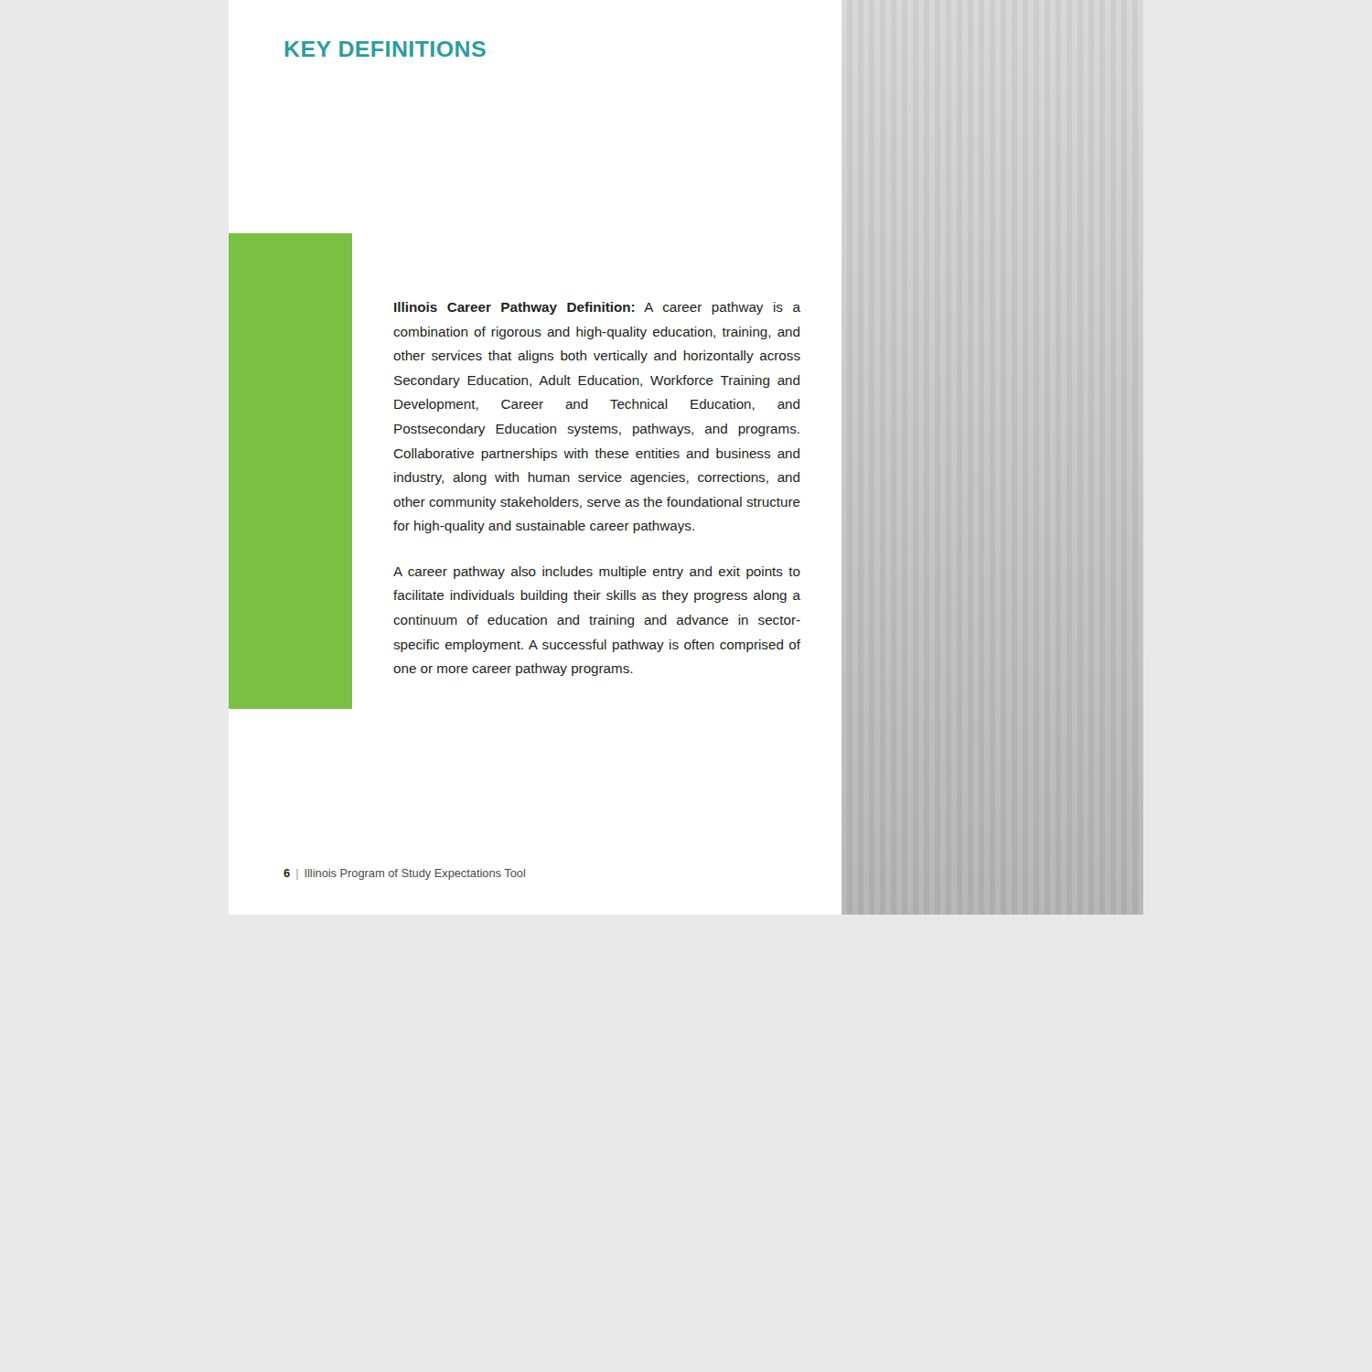Key Definitions
Illinois Career Pathway Definition: A career pathway is a combination of rigorous and high-quality education, training, and other services that aligns both vertically and horizontally across Secondary Education, Adult Education, Workforce Training and Development, Career and Technical Education, and Postsecondary Education systems, pathways, and programs. Collaborative partnerships with these entities and business and industry, along with human service agencies, corrections, and other community stakeholders, serve as the foundational structure for high-quality and sustainable career pathways.
A career pathway also includes multiple entry and exit points to facilitate individuals building their skills as they progress along a continuum of education and training and advance in sector-specific employment. A successful pathway is often comprised of one or more career pathway programs.
6|Illinois Program of Study Expectations Tool